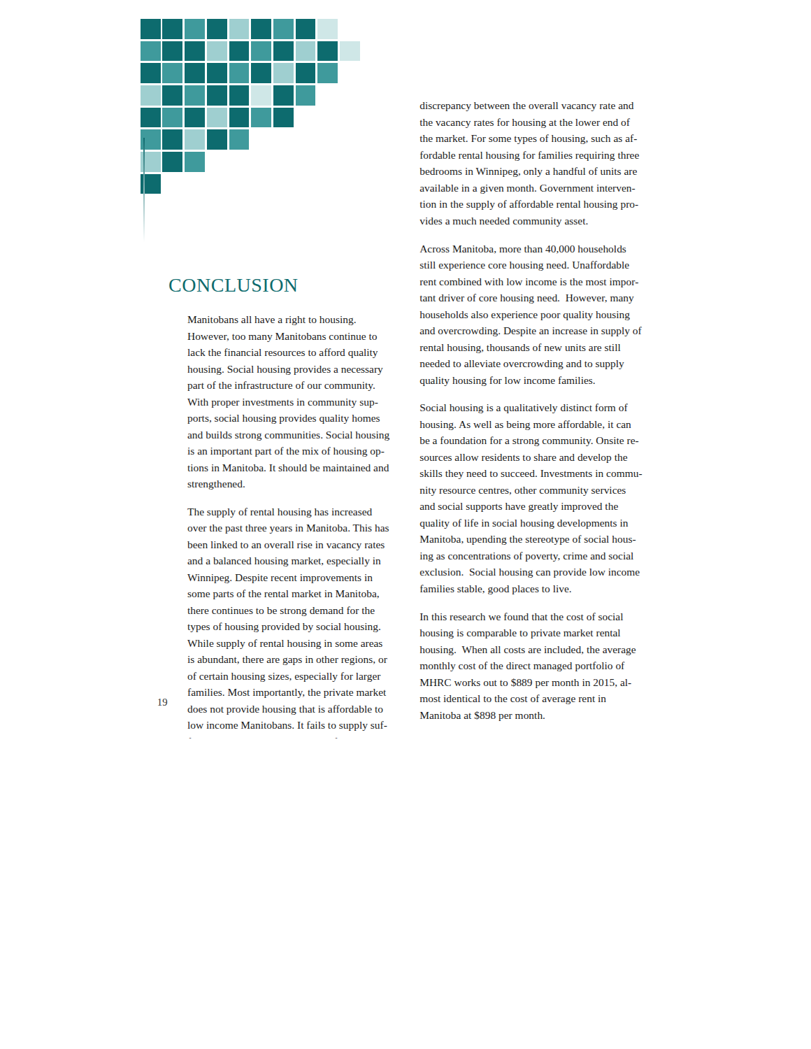Conclusion
Manitobans all have a right to housing. However, too many Manitobans continue to lack the financial resources to afford quality housing. Social housing provides a necessary part of the infrastructure of our community. With proper investments in community supports, social housing provides quality homes and builds strong communities. Social housing is an important part of the mix of housing options in Manitoba. It should be maintained and strengthened.
The supply of rental housing has increased over the past three years in Manitoba. This has been linked to an overall rise in vacancy rates and a balanced housing market, especially in Winnipeg. Despite recent improvements in some parts of the rental market in Manitoba, there continues to be strong demand for the types of housing provided by social housing. While supply of rental housing in some areas is abundant, there are gaps in other regions, or of certain housing sizes, especially for larger families. Most importantly, the private market does not provide housing that is affordable to low income Manitobans. It fails to supply sufficiently housing that is available for Manitoba families and individuals in the greatest financial need. There is a large
discrepancy between the overall vacancy rate and the vacancy rates for housing at the lower end of the market. For some types of housing, such as affordable rental housing for families requiring three bedrooms in Winnipeg, only a handful of units are available in a given month. Government intervention in the supply of affordable rental housing provides a much needed community asset.
Across Manitoba, more than 40,000 households still experience core housing need. Unaffordable rent combined with low income is the most important driver of core housing need. However, many households also experience poor quality housing and overcrowding. Despite an increase in supply of rental housing, thousands of new units are still needed to alleviate overcrowding and to supply quality housing for low income families.
Social housing is a qualitatively distinct form of housing. As well as being more affordable, it can be a foundation for a strong community. Onsite resources allow residents to share and develop the skills they need to succeed. Investments in community resource centres, other community services and social supports have greatly improved the quality of life in social housing developments in Manitoba, upending the stereotype of social housing as concentrations of poverty, crime and social exclusion. Social housing can provide low income families stable, good places to live.
In this research we found that the cost of social housing is comparable to private market rental housing. When all costs are included, the average monthly cost of the direct managed portfolio of MHRC works out to $889 per month in 2015, almost identical to the cost of average rent in Manitoba at $898 per month.
19